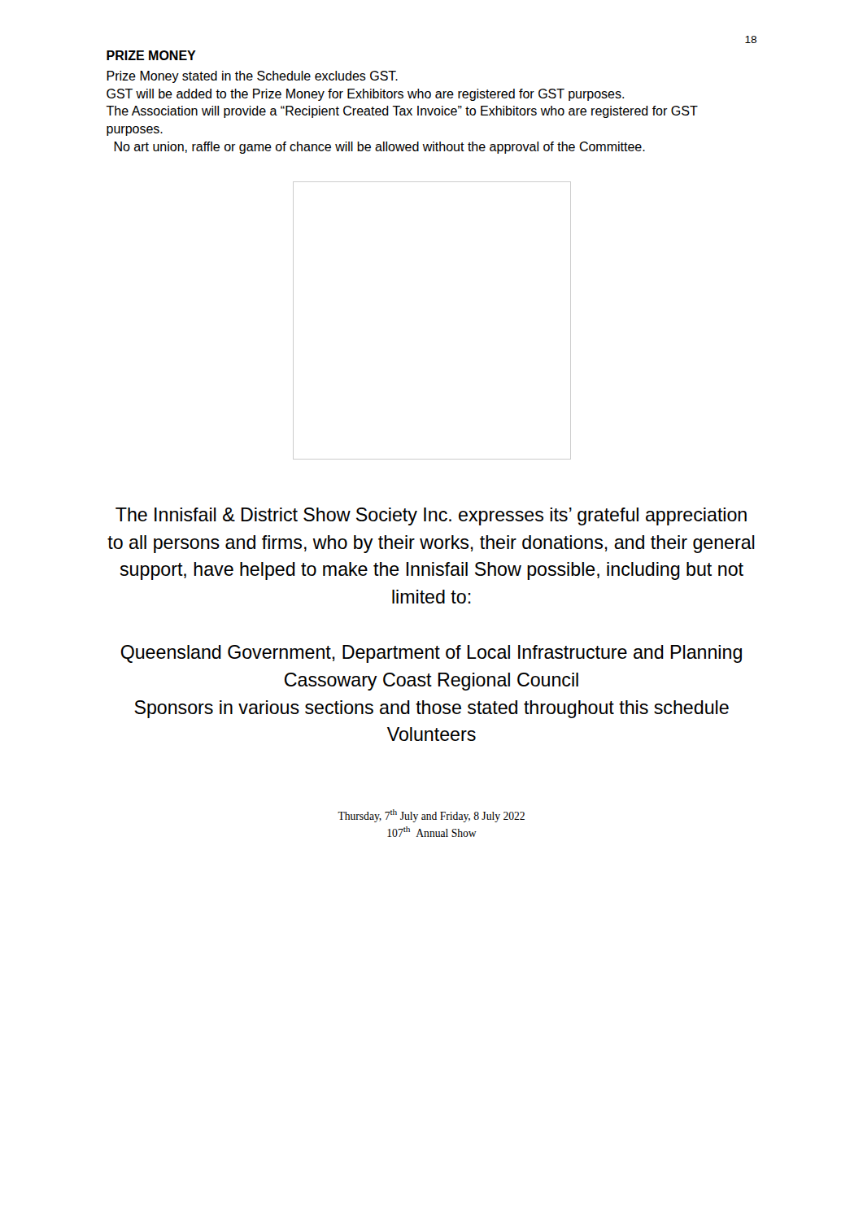18
Prize Money
Prize Money stated in the Schedule excludes GST.
GST will be added to the Prize Money for Exhibitors who are registered for GST purposes.
The Association will provide a “Recipient Created Tax Invoice” to Exhibitors who are registered for GST purposes.
No art union, raffle or game of chance will be allowed without the approval of the Committee.
The Innisfail & District Show Society Inc. expresses its’ grateful appreciation to all persons and firms, who by their works, their donations, and their general support, have helped to make the Innisfail Show possible, including but not limited to:
Queensland Government, Department of Local Infrastructure and Planning
Cassowary Coast Regional Council
Sponsors in various sections and those stated throughout this schedule
Volunteers
Thursday, 7th July and Friday, 8 July 2022
107th Annual Show